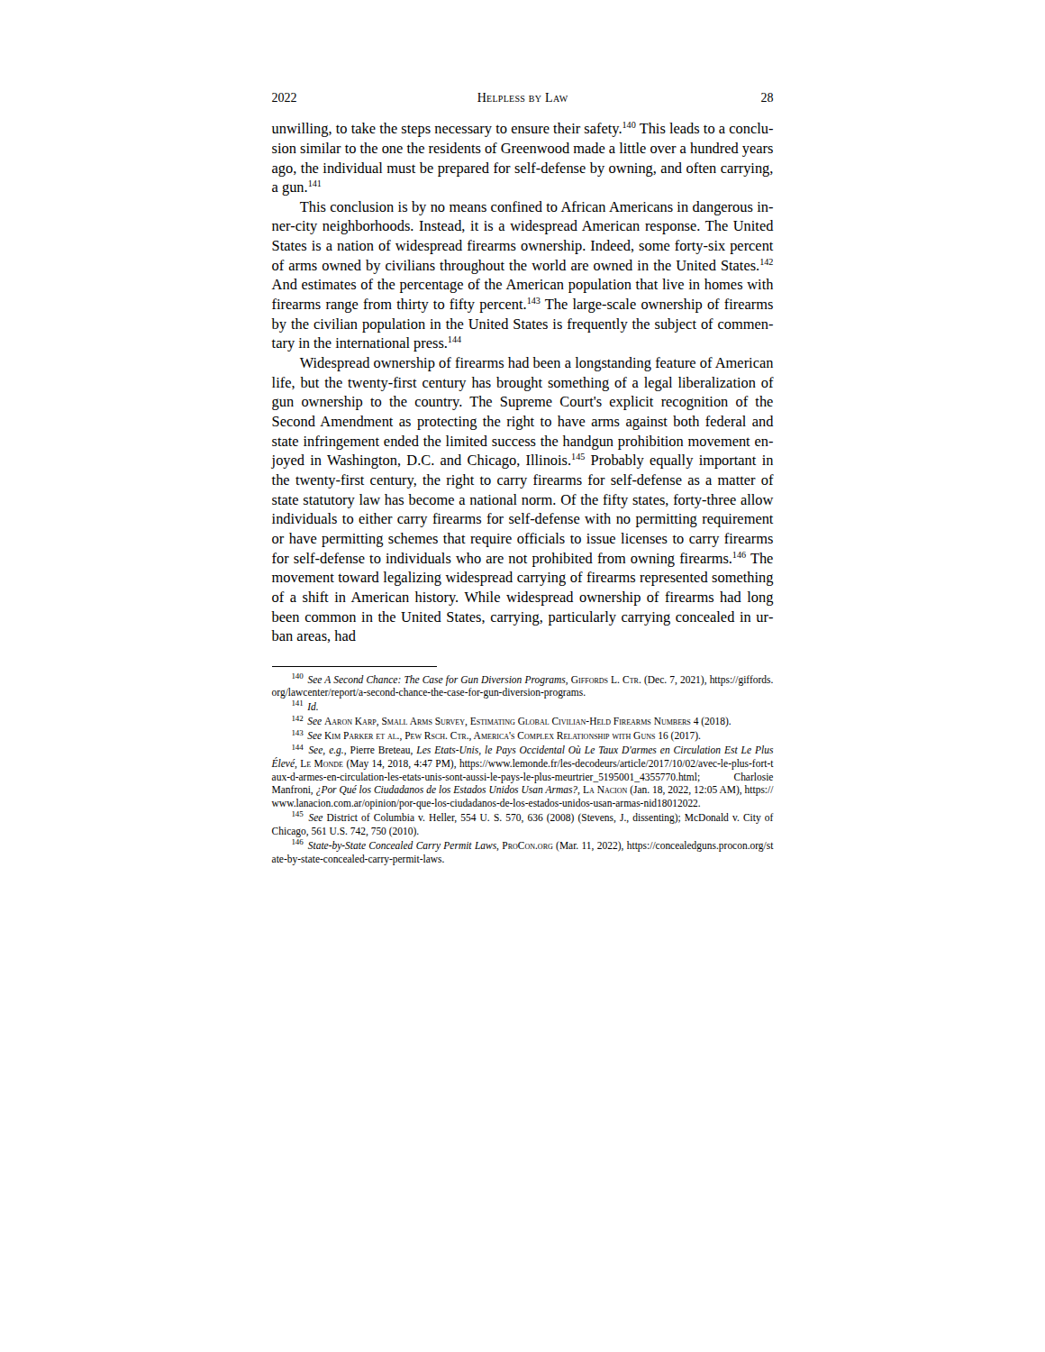2022
Helpless by Law
28
unwilling, to take the steps necessary to ensure their safety.140 This leads to a conclusion similar to the one the residents of Greenwood made a little over a hundred years ago, the individual must be prepared for self-defense by owning, and often carrying, a gun.141
This conclusion is by no means confined to African Americans in dangerous inner-city neighborhoods. Instead, it is a widespread American response. The United States is a nation of widespread firearms ownership. Indeed, some forty-six percent of arms owned by civilians throughout the world are owned in the United States.142 And estimates of the percentage of the American population that live in homes with firearms range from thirty to fifty percent.143 The large-scale ownership of firearms by the civilian population in the United States is frequently the subject of commentary in the international press.144
Widespread ownership of firearms had been a longstanding feature of American life, but the twenty-first century has brought something of a legal liberalization of gun ownership to the country. The Supreme Court's explicit recognition of the Second Amendment as protecting the right to have arms against both federal and state infringement ended the limited success the handgun prohibition movement enjoyed in Washington, D.C. and Chicago, Illinois.145 Probably equally important in the twenty-first century, the right to carry firearms for self-defense as a matter of state statutory law has become a national norm. Of the fifty states, forty-three allow individuals to either carry firearms for self-defense with no permitting requirement or have permitting schemes that require officials to issue licenses to carry firearms for self-defense to individuals who are not prohibited from owning firearms.146 The movement toward legalizing widespread carrying of firearms represented something of a shift in American history. While widespread ownership of firearms had long been common in the United States, carrying, particularly carrying concealed in urban areas, had
140 See A Second Chance: The Case for Gun Diversion Programs, Giffords L. Ctr. (Dec. 7, 2021), https://giffords.org/lawcenter/report/a-second-chance-the-case-for-gun-diversion-programs.
141 Id.
142 See Aaron Karp, Small Arms Survey, Estimating Global Civilian-Held Firearms Numbers 4 (2018).
143 See Kim Parker et al., Pew Rsch. Ctr., America's Complex Relationship with Guns 16 (2017).
144 See, e.g., Pierre Breteau, Les Etats-Unis, le Pays Occidental Où Le Taux D'armes en Circulation Est Le Plus Élevé, Le Monde (May 14, 2018, 4:47 PM), https://www.lemonde.fr/les-decodeurs/article/2017/10/02/avec-le-plus-fort-taux-d-armes-en-circulation-les-etats-unis-sont-aussi-le-pays-le-plus-meurtrier_5195001_4355770.html; Charlosie Manfroni, ¿Por Qué los Ciudadanos de los Estados Unidos Usan Armas?, La Nacion (Jan. 18, 2022, 12:05 AM), https://www.lanacion.com.ar/opinion/por-que-los-ciudadanos-de-los-estados-unidos-usan-armas-nid18012022.
145 See District of Columbia v. Heller, 554 U. S. 570, 636 (2008) (Stevens, J., dissenting); McDonald v. City of Chicago, 561 U.S. 742, 750 (2010).
146 State-by-State Concealed Carry Permit Laws, ProCon.org (Mar. 11, 2022), https://concealedguns.procon.org/state-by-state-concealed-carry-permit-laws.